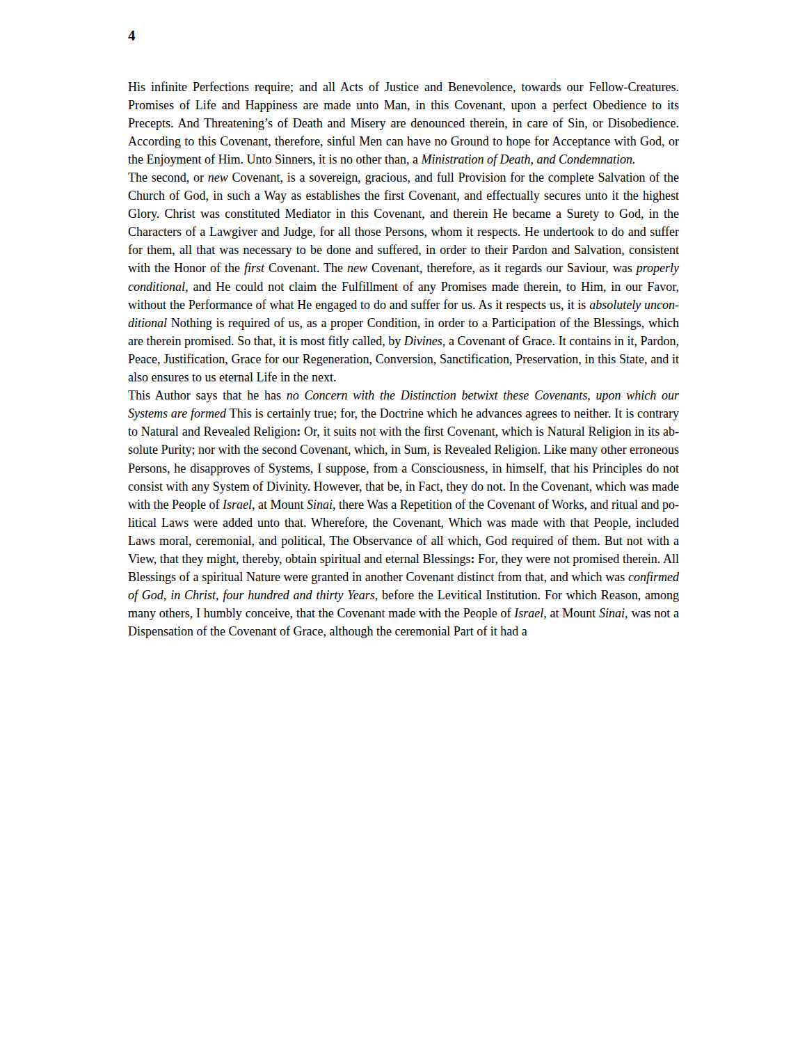4
His infinite Perfections require; and all Acts of Justice and Benevolence, towards our Fellow-Creatures. Promises of Life and Happiness are made unto Man, in this Covenant, upon a perfect Obedience to its Precepts. And Threatening’s of Death and Misery are denounced therein, in care of Sin, or Disobedience. According to this Covenant, therefore, sinful Men can have no Ground to hope for Acceptance with God, or the Enjoyment of Him. Unto Sinners, it is no other than, a Ministration of Death, and Condemnation.
The second, or new Covenant, is a sovereign, gracious, and full Provision for the complete Salvation of the Church of God, in such a Way as establishes the first Covenant, and effectually secures unto it the highest Glory. Christ was constituted Mediator in this Covenant, and therein He became a Surety to God, in the Characters of a Lawgiver and Judge, for all those Persons, whom it respects. He undertook to do and suffer for them, all that was necessary to be done and suffered, in order to their Pardon and Salvation, consistent with the Honor of the first Covenant. The new Covenant, therefore, as it regards our Saviour, was properly conditional, and He could not claim the Fulfillment of any Promises made therein, to Him, in our Favor, without the Performance of what He engaged to do and suffer for us. As it respects us, it is absolutely unconditional Nothing is required of us, as a proper Condition, in order to a Participation of the Blessings, which are therein promised. So that, it is most fitly called, by Divines, a Covenant of Grace. It contains in it, Pardon, Peace, Justification, Grace for our Regeneration, Conversion, Sanctification, Preservation, in this State, and it also ensures to us eternal Life in the next.
This Author says that he has no Concern with the Distinction betwixt these Covenants, upon which our Systems are formed This is certainly true; for, the Doctrine which he advances agrees to neither. It is contrary to Natural and Revealed Religion: Or, it suits not with the first Covenant, which is Natural Religion in its absolute Purity; nor with the second Covenant, which, in Sum, is Revealed Religion. Like many other erroneous Persons, he disapproves of Systems, I suppose, from a Consciousness, in himself, that his Principles do not consist with any System of Divinity. However, that be, in Fact, they do not. In the Covenant, which was made with the People of Israel, at Mount Sinai, there Was a Repetition of the Covenant of Works, and ritual and political Laws were added unto that. Wherefore, the Covenant, Which was made with that People, included Laws moral, ceremonial, and political, The Observance of all which, God required of them. But not with a View, that they might, thereby, obtain spiritual and eternal Blessings: For, they were not promised therein. All Blessings of a spiritual Nature were granted in another Covenant distinct from that, and which was confirmed of God, in Christ, four hundred and thirty Years, before the Levitical Institution. For which Reason, among many others, I humbly conceive, that the Covenant made with the People of Israel, at Mount Sinai, was not a Dispensation of the Covenant of Grace, although the ceremonial Part of it had a